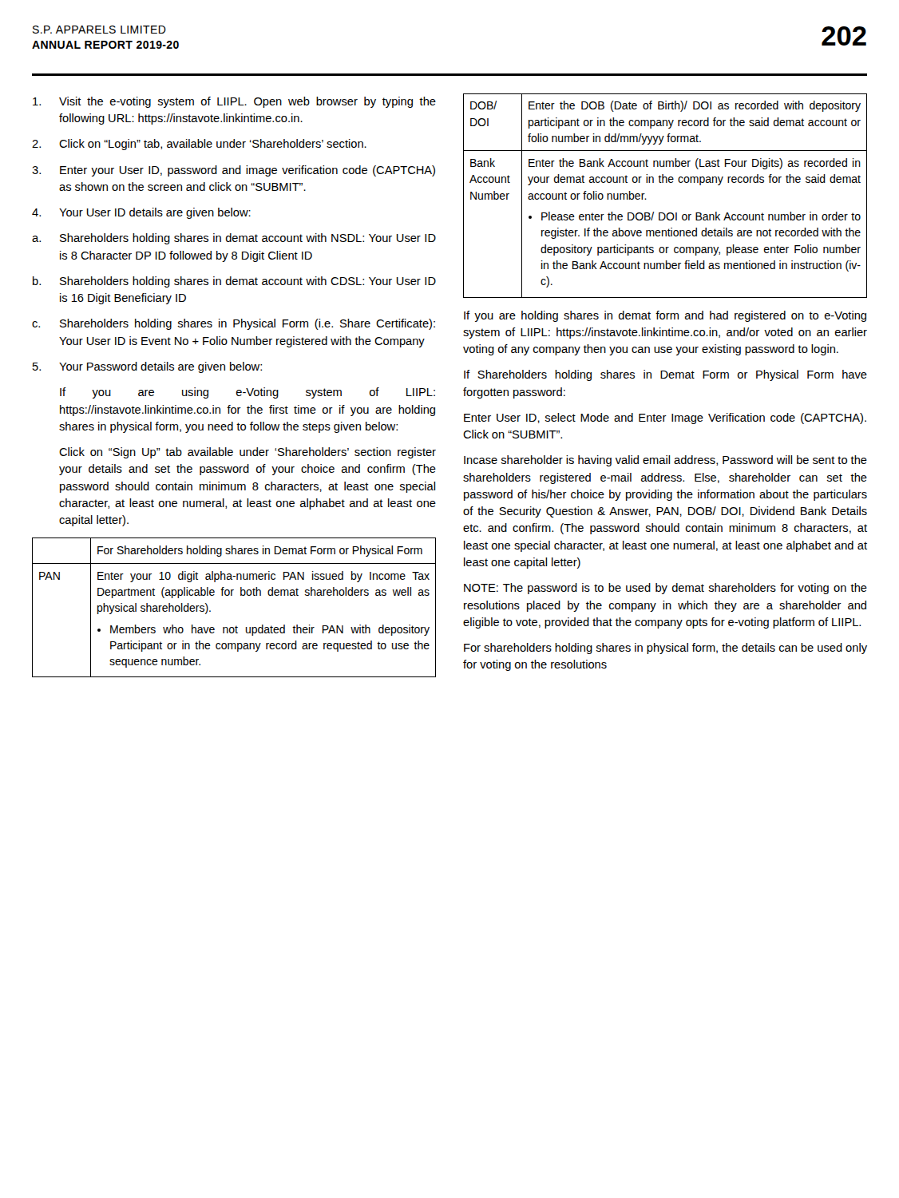S.P. APPARELS LIMITED
ANNUAL REPORT 2019-20
202
1. Visit the e-voting system of LIIPL. Open web browser by typing the following URL: https://instavote.linkintime.co.in.
2. Click on “Login” tab, available under ‘Shareholders’ section.
3. Enter your User ID, password and image verification code (CAPTCHA) as shown on the screen and click on “SUBMIT”.
4. Your User ID details are given below:
a. Shareholders holding shares in demat account with NSDL: Your User ID is 8 Character DP ID followed by 8 Digit Client ID
b. Shareholders holding shares in demat account with CDSL: Your User ID is 16 Digit Beneficiary ID
c. Shareholders holding shares in Physical Form (i.e. Share Certificate): Your User ID is Event No + Folio Number registered with the Company
5. Your Password details are given below:
If you are using e-Voting system of LIIPL: https://instavote.linkintime.co.in for the first time or if you are holding shares in physical form, you need to follow the steps given below:
Click on “Sign Up” tab available under ‘Shareholders’ section register your details and set the password of your choice and confirm (The password should contain minimum 8 characters, at least one special character, at least one numeral, at least one alphabet and at least one capital letter).
| | For Shareholders holding shares in Demat Form or Physical Form |
| PAN | Enter your 10 digit alpha-numeric PAN issued by Income Tax Department (applicable for both demat shareholders as well as physical shareholders). Members who have not updated their PAN with depository Participant or in the company record are requested to use the sequence number. |
| DOB/ DOI | Enter the DOB (Date of Birth)/ DOI as recorded with depository participant or in the company record for the said demat account or folio number in dd/mm/yyyy format. |
| Bank Account Number | Enter the Bank Account number (Last Four Digits) as recorded in your demat account or in the company records for the said demat account or folio number. Please enter the DOB/ DOI or Bank Account number in order to register. If the above mentioned details are not recorded with the depository participants or company, please enter Folio number in the Bank Account number field as mentioned in instruction (iv-c). |
If you are holding shares in demat form and had registered on to e-Voting system of LIIPL: https://instavote.linkintime.co.in, and/or voted on an earlier voting of any company then you can use your existing password to login.
If Shareholders holding shares in Demat Form or Physical Form have forgotten password:
Enter User ID, select Mode and Enter Image Verification code (CAPTCHA). Click on “SUBMIT”.
Incase shareholder is having valid email address, Password will be sent to the shareholders registered e-mail address. Else, shareholder can set the password of his/her choice by providing the information about the particulars of the Security Question & Answer, PAN, DOB/ DOI, Dividend Bank Details etc. and confirm. (The password should contain minimum 8 characters, at least one special character, at least one numeral, at least one alphabet and at least one capital letter)
NOTE: The password is to be used by demat shareholders for voting on the resolutions placed by the company in which they are a shareholder and eligible to vote, provided that the company opts for e-voting platform of LIIPL.
For shareholders holding shares in physical form, the details can be used only for voting on the resolutions